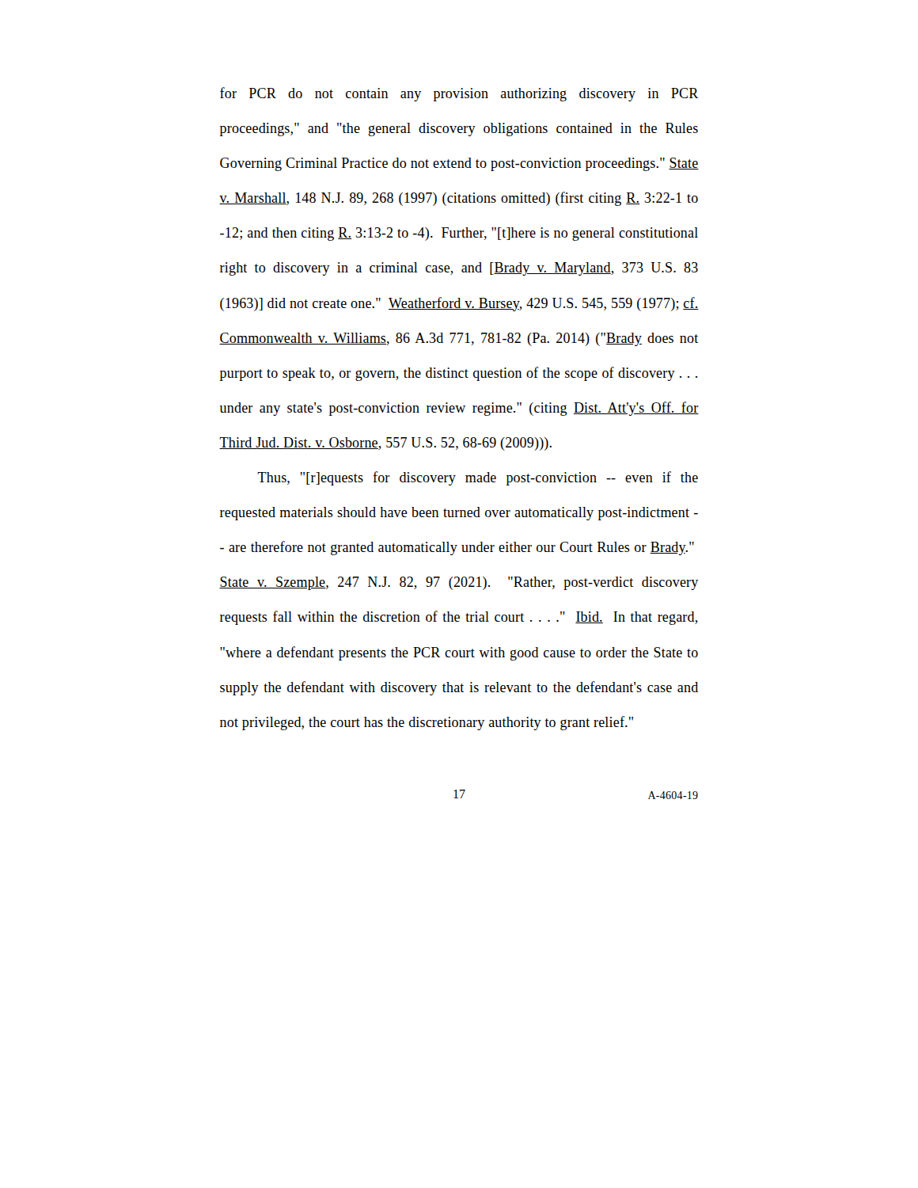for PCR do not contain any provision authorizing discovery in PCR proceedings," and "the general discovery obligations contained in the Rules Governing Criminal Practice do not extend to post-conviction proceedings." State v. Marshall, 148 N.J. 89, 268 (1997) (citations omitted) (first citing R. 3:22-1 to -12; and then citing R. 3:13-2 to -4). Further, "[t]here is no general constitutional right to discovery in a criminal case, and [Brady v. Maryland, 373 U.S. 83 (1963)] did not create one." Weatherford v. Bursey, 429 U.S. 545, 559 (1977); cf. Commonwealth v. Williams, 86 A.3d 771, 781-82 (Pa. 2014) ("Brady does not purport to speak to, or govern, the distinct question of the scope of discovery . . . under any state's post-conviction review regime." (citing Dist. Att'y's Off. for Third Jud. Dist. v. Osborne, 557 U.S. 52, 68-69 (2009))).
Thus, "[r]equests for discovery made post-conviction -- even if the requested materials should have been turned over automatically post-indictment -- are therefore not granted automatically under either our Court Rules or Brady." State v. Szemple, 247 N.J. 82, 97 (2021). "Rather, post-verdict discovery requests fall within the discretion of the trial court . . . ." Ibid. In that regard, "where a defendant presents the PCR court with good cause to order the State to supply the defendant with discovery that is relevant to the defendant's case and not privileged, the court has the discretionary authority to grant relief."
17
A-4604-19